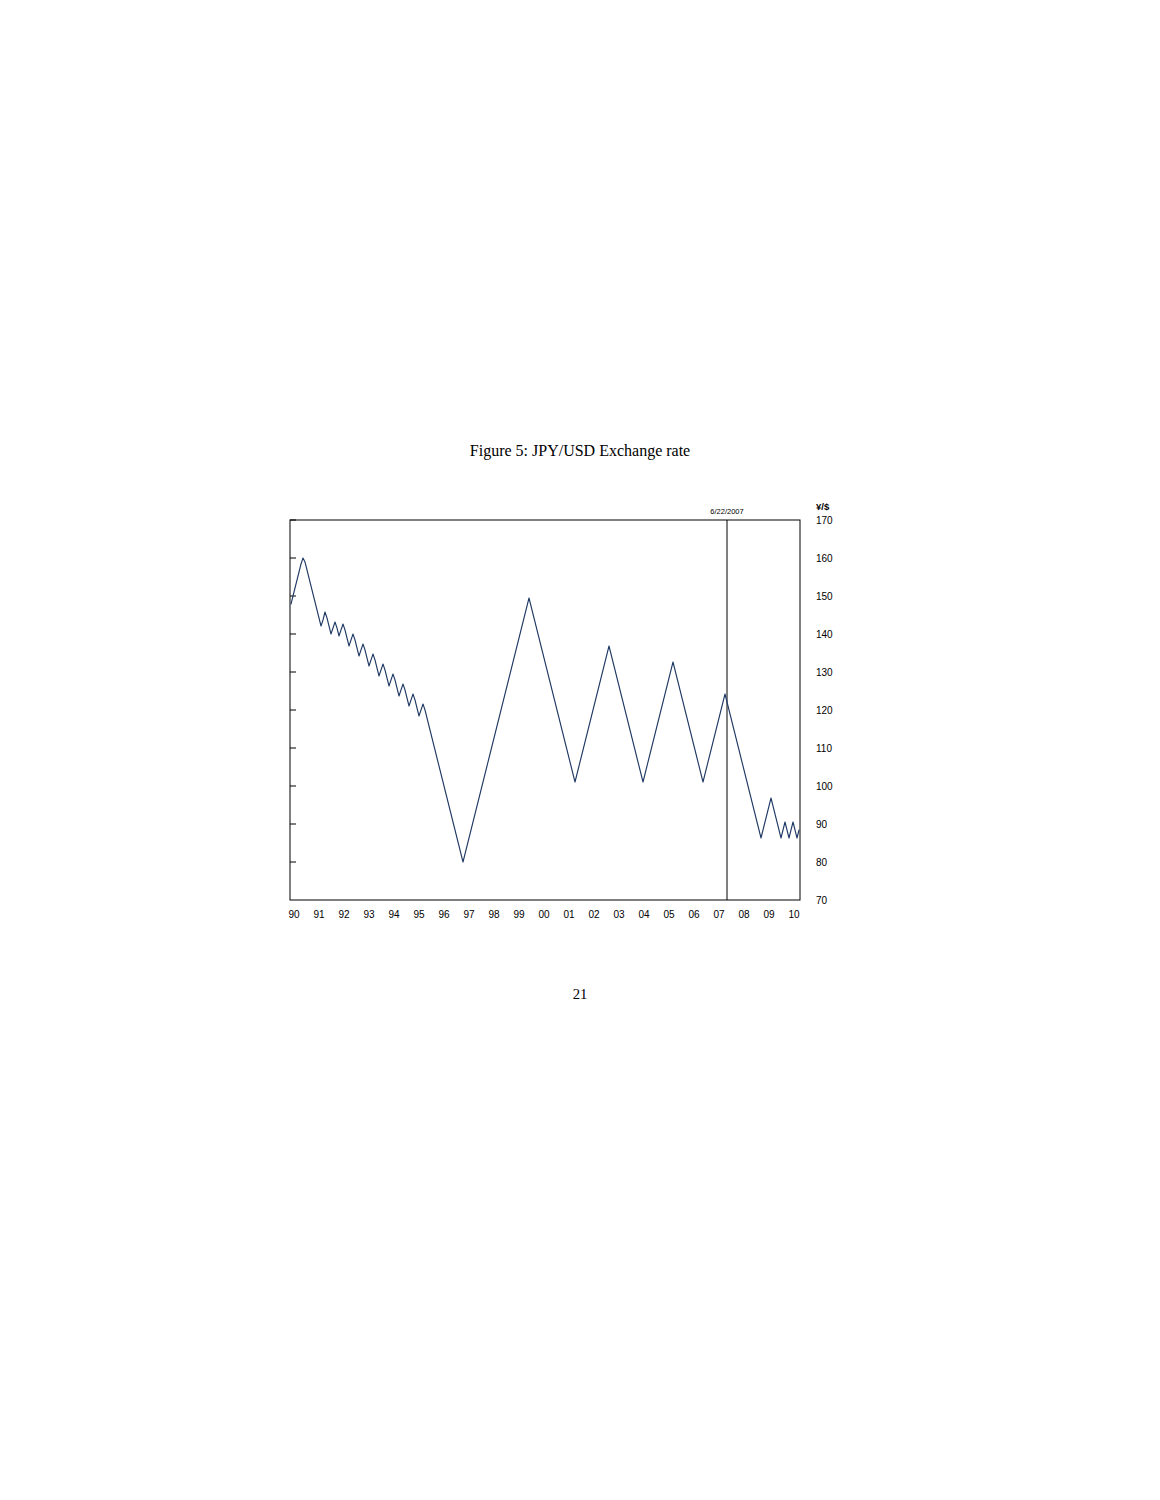Figure 5: JPY/USD Exchange rate
6/22/2007 ¥/$ 170 160 150 140 130 120 110 100 90 80 70 90 91 92 93 94 95 96 97 98 99 00 01 02 03 04 05 06 07 08 09 10
21